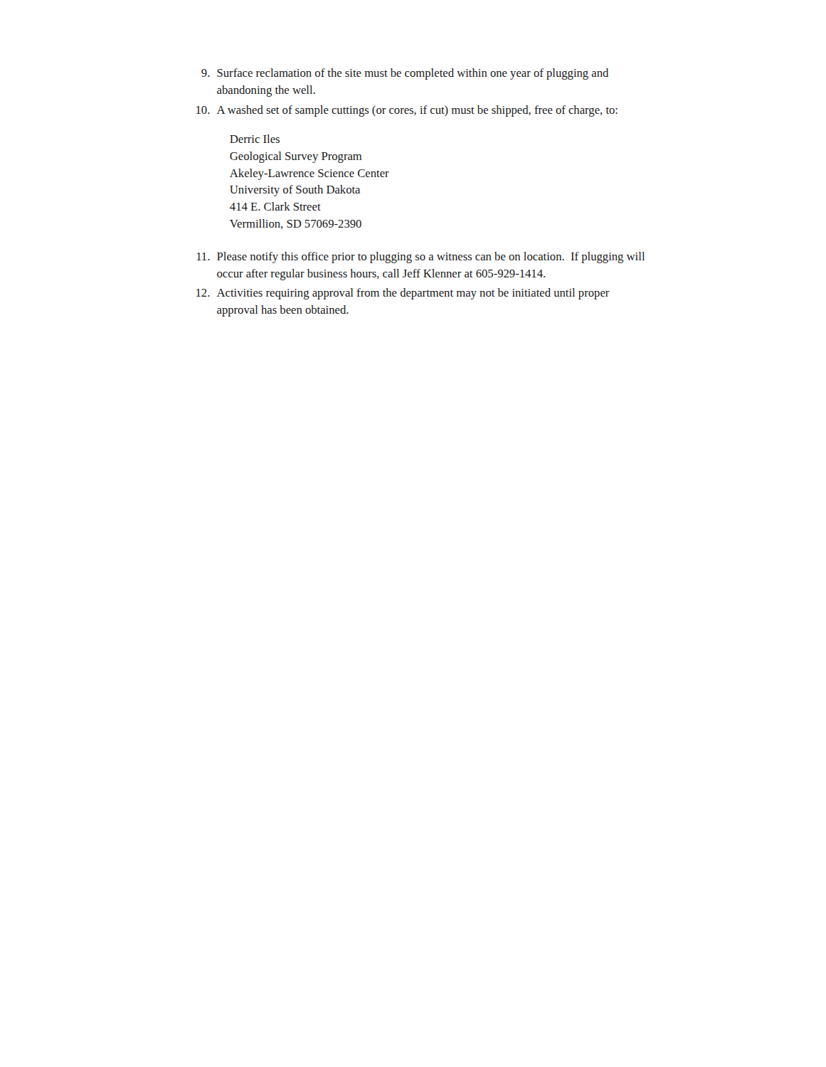9. Surface reclamation of the site must be completed within one year of plugging and abandoning the well.
10. A washed set of sample cuttings (or cores, if cut) must be shipped, free of charge, to:
Derric Iles
Geological Survey Program
Akeley-Lawrence Science Center
University of South Dakota
414 E. Clark Street
Vermillion, SD 57069-2390
11. Please notify this office prior to plugging so a witness can be on location. If plugging will occur after regular business hours, call Jeff Klenner at 605-929-1414.
12. Activities requiring approval from the department may not be initiated until proper approval has been obtained.